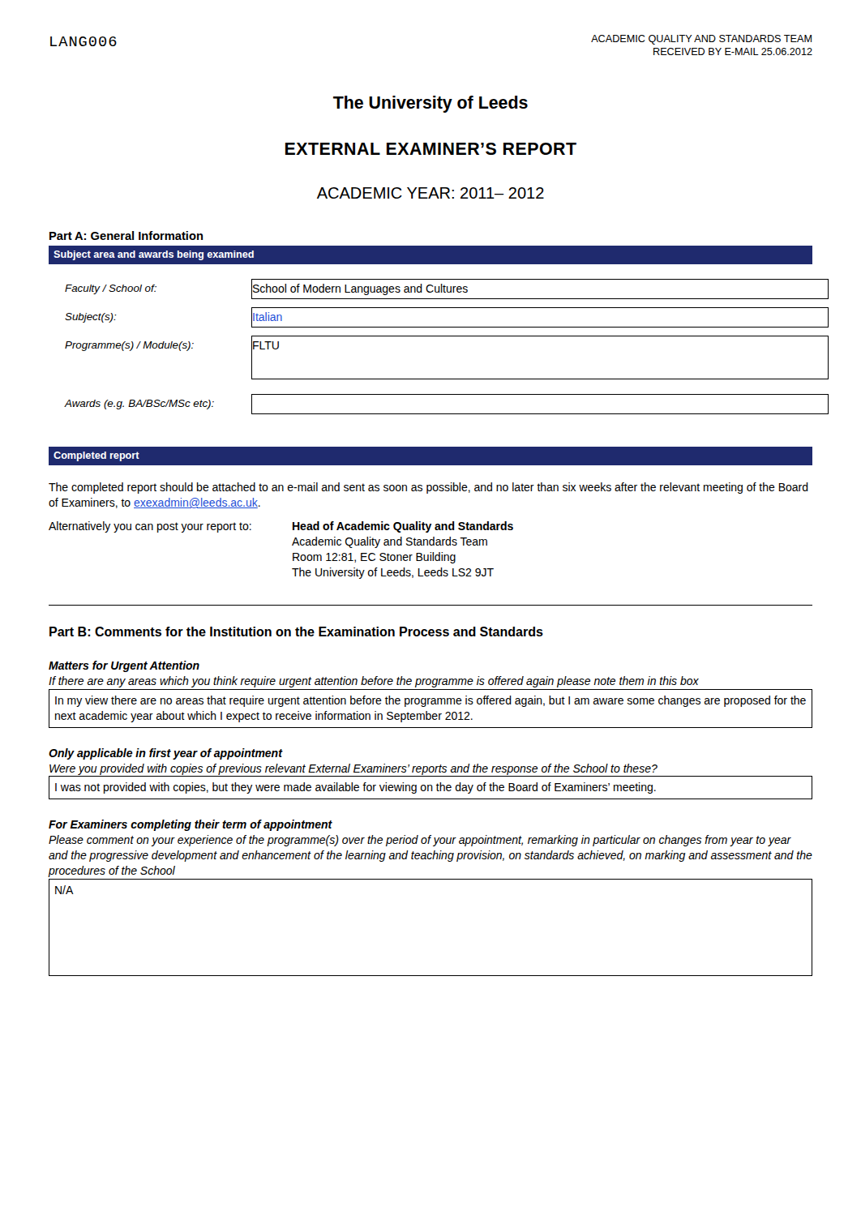LANG006
ACADEMIC QUALITY AND STANDARDS TEAM
RECEIVED BY E-MAIL 25.06.2012
The University of Leeds
EXTERNAL EXAMINER’S REPORT
ACADEMIC YEAR: 2011– 2012
Part A: General Information
Subject area and awards being examined
| Faculty / School of: | School of Modern Languages and Cultures |
| Subject(s): | Italian |
| Programme(s) / Module(s): | FLTU |
| Awards (e.g. BA/BSc/MSc etc): | |
Completed report
The completed report should be attached to an e-mail and sent as soon as possible, and no later than six weeks after the relevant meeting of the Board of Examiners, to exexadmin@leeds.ac.uk.
Alternatively you can post your report to: Head of Academic Quality and Standards
Academic Quality and Standards Team
Room 12:81, EC Stoner Building
The University of Leeds, Leeds LS2 9JT
Part B: Comments for the Institution on the Examination Process and Standards
Matters for Urgent Attention
If there are any areas which you think require urgent attention before the programme is offered again please note them in this box
In my view there are no areas that require urgent attention before the programme is offered again, but I am aware some changes are proposed for the next academic year about which I expect to receive information in September 2012.
Only applicable in first year of appointment
Were you provided with copies of previous relevant External Examiners’ reports and the response of the School to these?
I was not provided with copies, but they were made available for viewing on the day of the Board of Examiners’ meeting.
For Examiners completing their term of appointment
Please comment on your experience of the programme(s) over the period of your appointment, remarking in particular on changes from year to year and the progressive development and enhancement of the learning and teaching provision, on standards achieved, on marking and assessment and the procedures of the School
N/A